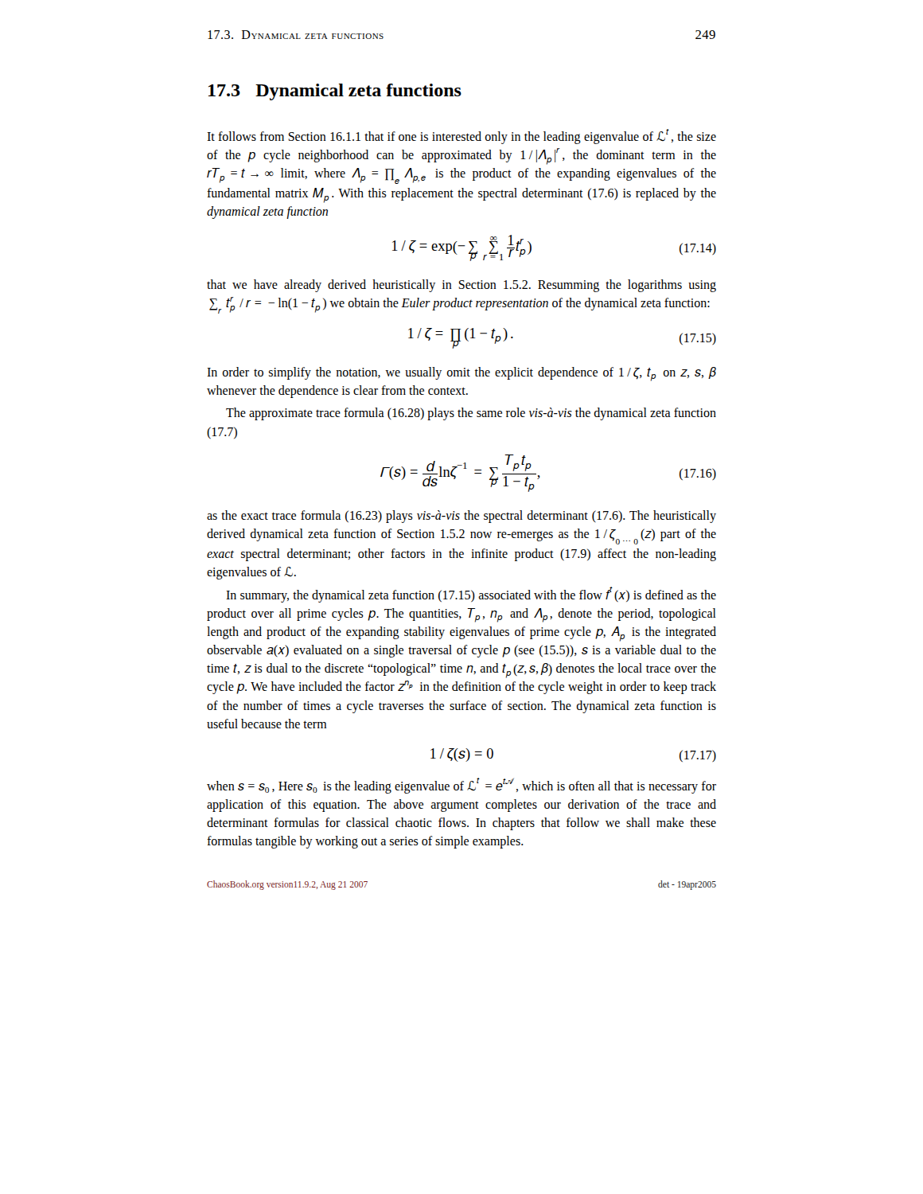17.3. Dynamical zeta functions 249
17.3 Dynamical zeta functions
It follows from Section 16.1.1 that if one is interested only in the leading eigenvalue of ℒt, the size of the p cycle neighborhood can be approximated by 1/|Λp|r, the dominant term in the rTp=t→∞ limit, where Λp=∏eΛp,e is the product of the expanding eigenvalues of the fundamental matrix Mp. With this replacement the spectral determinant (17.6) is replaced by the dynamical zeta function
1/ζ = exp ( − ∑p ∑r=1∞ 1r tpr )
(17.14)
that we have already derived heuristically in Section 1.5.2. Resumming the logarithms using ∑rtpr/r=−ln(1−tp) we obtain the Euler product representation of the dynamical zeta function:
1/ζ = ∏p (1−tp) .
(17.15)
In order to simplify the notation, we usually omit the explicit dependence of 1/ζ, tp on z, s, β whenever the dependence is clear from the context.
The approximate trace formula (16.28) plays the same role vis-à-vis the dynamical zeta function (17.7)
Γ(s) = dds ln ζ−1 = ∑p Tptp 1−tp ,
(17.16)
as the exact trace formula (16.23) plays vis-à-vis the spectral determinant (17.6). The heuristically derived dynamical zeta function of Section 1.5.2 now re-emerges as the 1/ζ0⋯0(z) part of the exact spectral determinant; other factors in the infinite product (17.9) affect the non-leading eigenvalues of ℒ.
In summary, the dynamical zeta function (17.15) associated with the flow ft(x) is defined as the product over all prime cycles p. The quantities, Tp, np and Λp, denote the period, topological length and product of the expanding stability eigenvalues of prime cycle p, Ap is the integrated observable a(x) evaluated on a single traversal of cycle p (see (15.5)), s is a variable dual to the time t, z is dual to the discrete “topological” time n, and tp(z,s,β) denotes the local trace over the cycle p. We have included the factor znp in the definition of the cycle weight in order to keep track of the number of times a cycle traverses the surface of section. The dynamical zeta function is useful because the term
1/ζ(s)=0
(17.17)
when s=s0, Here s0 is the leading eigenvalue of ℒt=et𝒜, which is often all that is necessary for application of this equation. The above argument completes our derivation of the trace and determinant formulas for classical chaotic flows. In chapters that follow we shall make these formulas tangible by working out a series of simple examples.
ChaosBook.org version11.9.2, Aug 21 2007 det - 19apr2005